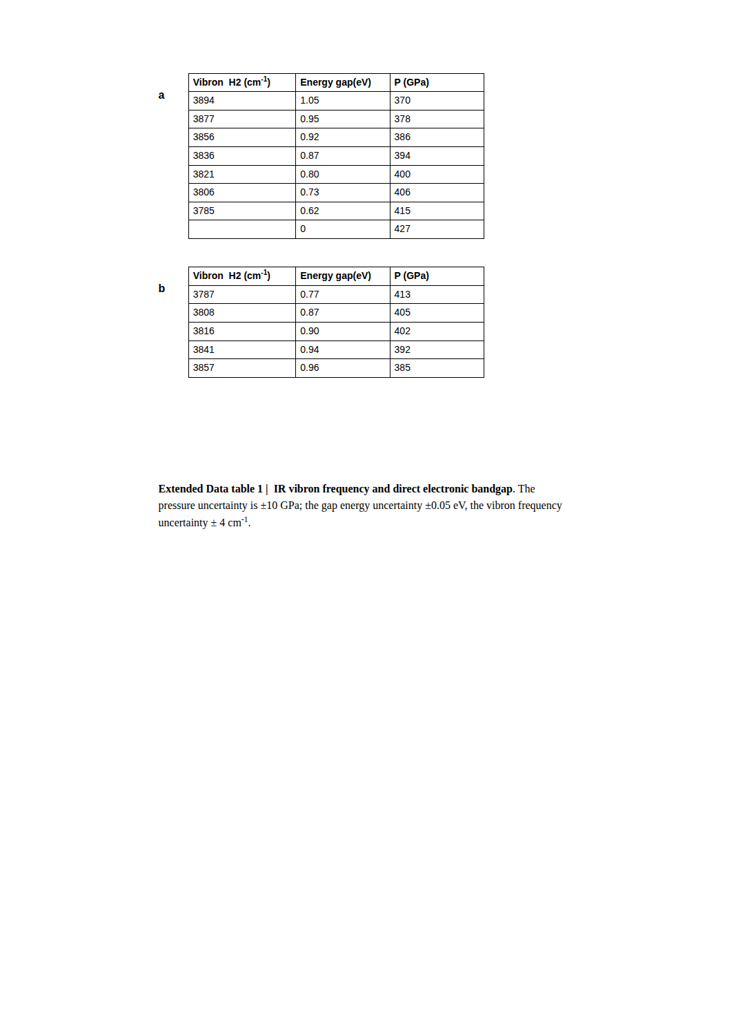a
| Vibron H2 (cm -1 ) | Energy gap(eV) | P (GPa) |
| --- | --- | --- |
| 3894 | 1.05 | 370 |
| 3877 | 0.95 | 378 |
| 3856 | 0.92 | 386 |
| 3836 | 0.87 | 394 |
| 3821 | 0.80 | 400 |
| 3806 | 0.73 | 406 |
| 3785 | 0.62 | 415 |
| | 0 | 427 |
b
| Vibron H2 (cm -1 ) | Energy gap(eV) | P (GPa) |
| --- | --- | --- |
| 3787 | 0.77 | 413 |
| 3808 | 0.87 | 405 |
| 3816 | 0.90 | 402 |
| 3841 | 0.94 | 392 |
| 3857 | 0.96 | 385 |
Extended Data table 1 | IR vibron frequency and direct electronic bandgap. The pressure uncertainty is ±10 GPa; the gap energy uncertainty ±0.05 eV, the vibron frequency uncertainty ± 4 cm-1.